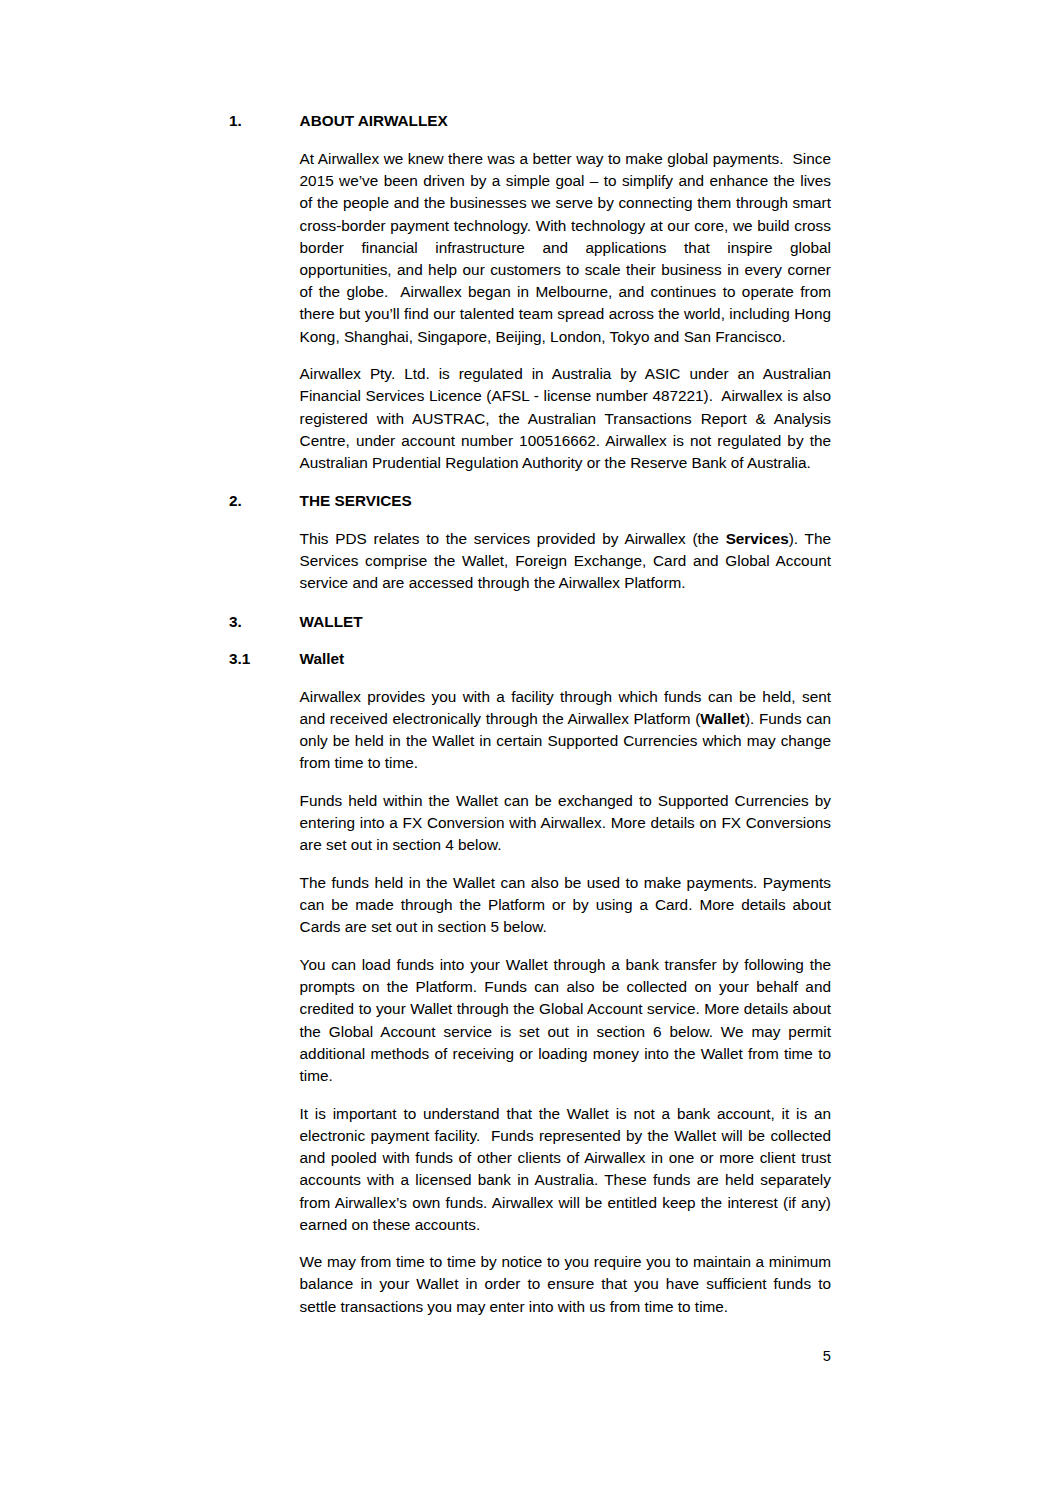1. ABOUT AIRWALLEX
At Airwallex we knew there was a better way to make global payments. Since 2015 we’ve been driven by a simple goal – to simplify and enhance the lives of the people and the businesses we serve by connecting them through smart cross-border payment technology. With technology at our core, we build cross border financial infrastructure and applications that inspire global opportunities, and help our customers to scale their business in every corner of the globe. Airwallex began in Melbourne, and continues to operate from there but you’ll find our talented team spread across the world, including Hong Kong, Shanghai, Singapore, Beijing, London, Tokyo and San Francisco.
Airwallex Pty. Ltd. is regulated in Australia by ASIC under an Australian Financial Services Licence (AFSL - license number 487221). Airwallex is also registered with AUSTRAC, the Australian Transactions Report & Analysis Centre, under account number 100516662. Airwallex is not regulated by the Australian Prudential Regulation Authority or the Reserve Bank of Australia.
2. THE SERVICES
This PDS relates to the services provided by Airwallex (the Services). The Services comprise the Wallet, Foreign Exchange, Card and Global Account service and are accessed through the Airwallex Platform.
3. WALLET
3.1 Wallet
Airwallex provides you with a facility through which funds can be held, sent and received electronically through the Airwallex Platform (Wallet). Funds can only be held in the Wallet in certain Supported Currencies which may change from time to time.
Funds held within the Wallet can be exchanged to Supported Currencies by entering into a FX Conversion with Airwallex. More details on FX Conversions are set out in section 4 below.
The funds held in the Wallet can also be used to make payments. Payments can be made through the Platform or by using a Card. More details about Cards are set out in section 5 below.
You can load funds into your Wallet through a bank transfer by following the prompts on the Platform. Funds can also be collected on your behalf and credited to your Wallet through the Global Account service. More details about the Global Account service is set out in section 6 below. We may permit additional methods of receiving or loading money into the Wallet from time to time.
It is important to understand that the Wallet is not a bank account, it is an electronic payment facility. Funds represented by the Wallet will be collected and pooled with funds of other clients of Airwallex in one or more client trust accounts with a licensed bank in Australia. These funds are held separately from Airwallex’s own funds. Airwallex will be entitled keep the interest (if any) earned on these accounts.
We may from time to time by notice to you require you to maintain a minimum balance in your Wallet in order to ensure that you have sufficient funds to settle transactions you may enter into with us from time to time.
5